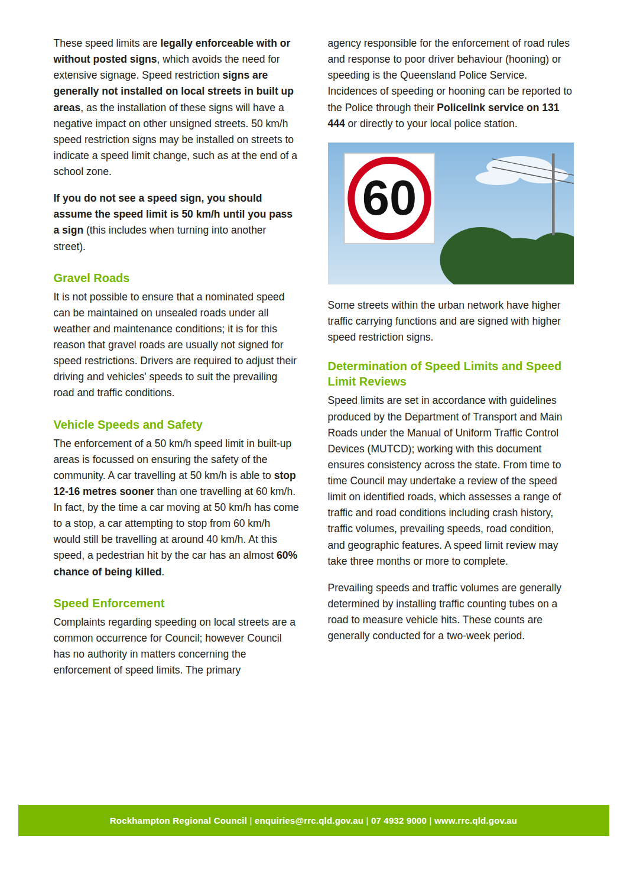These speed limits are legally enforceable with or without posted signs, which avoids the need for extensive signage. Speed restriction signs are generally not installed on local streets in built up areas, as the installation of these signs will have a negative impact on other unsigned streets. 50 km/h speed restriction signs may be installed on streets to indicate a speed limit change, such as at the end of a school zone.
If you do not see a speed sign, you should assume the speed limit is 50 km/h until you pass a sign (this includes when turning into another street).
Gravel Roads
It is not possible to ensure that a nominated speed can be maintained on unsealed roads under all weather and maintenance conditions; it is for this reason that gravel roads are usually not signed for speed restrictions. Drivers are required to adjust their driving and vehicles' speeds to suit the prevailing road and traffic conditions.
Vehicle Speeds and Safety
The enforcement of a 50 km/h speed limit in built-up areas is focussed on ensuring the safety of the community. A car travelling at 50 km/h is able to stop 12-16 metres sooner than one travelling at 60 km/h. In fact, by the time a car moving at 50 km/h has come to a stop, a car attempting to stop from 60 km/h would still be travelling at around 40 km/h. At this speed, a pedestrian hit by the car has an almost 60% chance of being killed.
Speed Enforcement
Complaints regarding speeding on local streets are a common occurrence for Council; however Council has no authority in matters concerning the enforcement of speed limits. The primary
agency responsible for the enforcement of road rules and response to poor driver behaviour (hooning) or speeding is the Queensland Police Service. Incidences of speeding or hooning can be reported to the Police through their Policelink service on 131 444 or directly to your local police station.
Some streets within the urban network have higher traffic carrying functions and are signed with higher speed restriction signs.
Determination of Speed Limits and Speed Limit Reviews
Speed limits are set in accordance with guidelines produced by the Department of Transport and Main Roads under the Manual of Uniform Traffic Control Devices (MUTCD); working with this document ensures consistency across the state. From time to time Council may undertake a review of the speed limit on identified roads, which assesses a range of traffic and road conditions including crash history, traffic volumes, prevailing speeds, road condition, and geographic features. A speed limit review may take three months or more to complete.
Prevailing speeds and traffic volumes are generally determined by installing traffic counting tubes on a road to measure vehicle hits. These counts are generally conducted for a two-week period.
Rockhampton Regional Council | enquiries@rrc.qld.gov.au | 07 4932 9000 | www.rrc.qld.gov.au